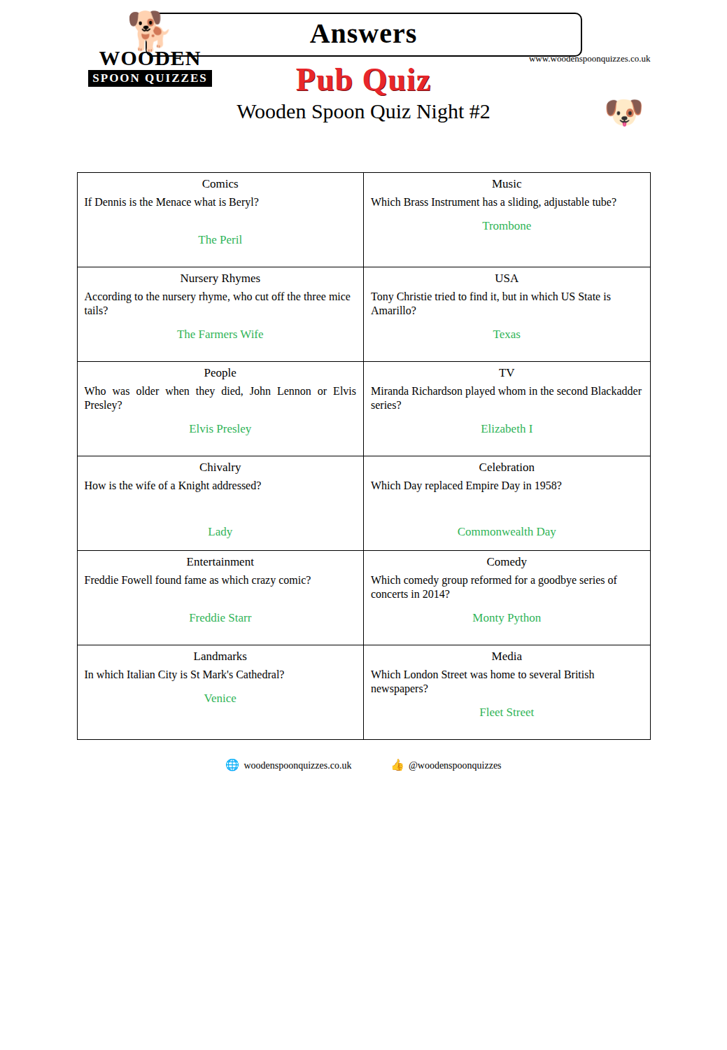🐕
WOODEN
SPOON QUIZZES
Answers
www.woodenspoonquizzes.co.uk
Pub Quiz
Wooden Spoon Quiz Night #2
🐶
| Comics If Dennis is the Menace what is Beryl? The Peril | Music Which Brass Instrument has a sliding, adjustable tube? Trombone |
| Nursery Rhymes According to the nursery rhyme, who cut off the three mice tails? The Farmers Wife | USA Tony Christie tried to find it, but in which US State is Amarillo? Texas |
| People Who was older when they died, John Lennon or Elvis Presley? Elvis Presley | TV Miranda Richardson played whom in the second Blackadder series? Elizabeth I |
| Chivalry How is the wife of a Knight addressed? Lady | Celebration Which Day replaced Empire Day in 1958? Commonwealth Day |
| Entertainment Freddie Fowell found fame as which crazy comic? Freddie Starr | Comedy Which comedy group reformed for a goodbye series of concerts in 2014? Monty Python |
| Landmarks In which Italian City is St Mark's Cathedral? Venice | Media Which London Street was home to several British newspapers? Fleet Street |
🌐woodenspoonquizzes.co.uk 👍@woodenspoonquizzes